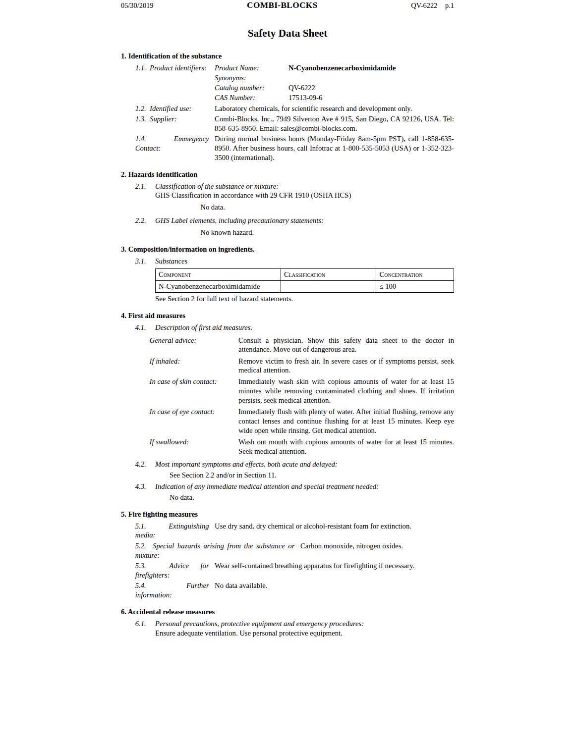05/30/2019
COMBI-BLOCKS
QV-6222p.1
Safety Data Sheet
1. Identification of the substance
1.1. Product identifiers:
Product Name:
N-Cyanobenzenecarboximidamide
Synonyms:
Catalog number:
QV-6222
CAS Number:
17513-09-6
1.2. Identified use:
Laboratory chemicals, for scientific research and development only.
1.3. Supplier:
Combi-Blocks, Inc., 7949 Silverton Ave # 915, San Diego, CA 92126, USA. Tel: 858-635-8950. Email: sales@combi-blocks.com.
1.4. Emmegency Contact:
During normal business hours (Monday-Friday 8am-5pm PST), call 1-858-635-8950. After business hours, call Infotrac at 1-800-535-5053 (USA) or 1-352-323-3500 (international).
2. Hazards identification
2.1.
Classification of the substance or mixture:
GHS Classification in accordance with 29 CFR 1910 (OSHA HCS)
No data.
2.2.
GHS Label elements, including precautionary statements:
No known hazard.
3. Composition/information on ingredients.
3.1.
Substances
| Component | Classification | Concentration |
| --- | --- | --- |
| N-Cyanobenzenecarboximidamide | | ≤ 100 |
See Section 2 for full text of hazard statements.
4. First aid measures
4.1.
Description of first aid measures.
General advice:
Consult a physician. Show this safety data sheet to the doctor in attendance. Move out of dangerous area.
If inhaled:
Remove victim to fresh air. In severe cases or if symptoms persist, seek medical attention.
In case of skin contact:
Immediately wash skin with copious amounts of water for at least 15 minutes while removing contaminated clothing and shoes. If irritation persists, seek medical attention.
In case of eye contact:
Immediately flush with plenty of water. After initial flushing, remove any contact lenses and continue flushing for at least 15 minutes. Keep eye wide open while rinsing. Get medical attention.
If swallowed:
Wash out mouth with copious amounts of water for at least 15 minutes. Seek medical attention.
4.2.
Most important symptoms and effects, both acute and delayed:
See Section 2.2 and/or in Section 11.
4.3.
Indication of any immediate medical attention and special treatment needed:
No data.
5. Fire fighting measures
5.1. Extinguishing media:
Use dry sand, dry chemical or alcohol-resistant foam for extinction.
5.2. Special hazards arising from the substance or mixture:
Carbon monoxide, nitrogen oxides.
5.3. Advice for firefighters:
Wear self-contained breathing apparatus for firefighting if necessary.
5.4. Further information:
No data available.
6. Accidental release measures
6.1.
Personal precautions, protective equipment and emergency procedures:
Ensure adequate ventilation. Use personal protective equipment.